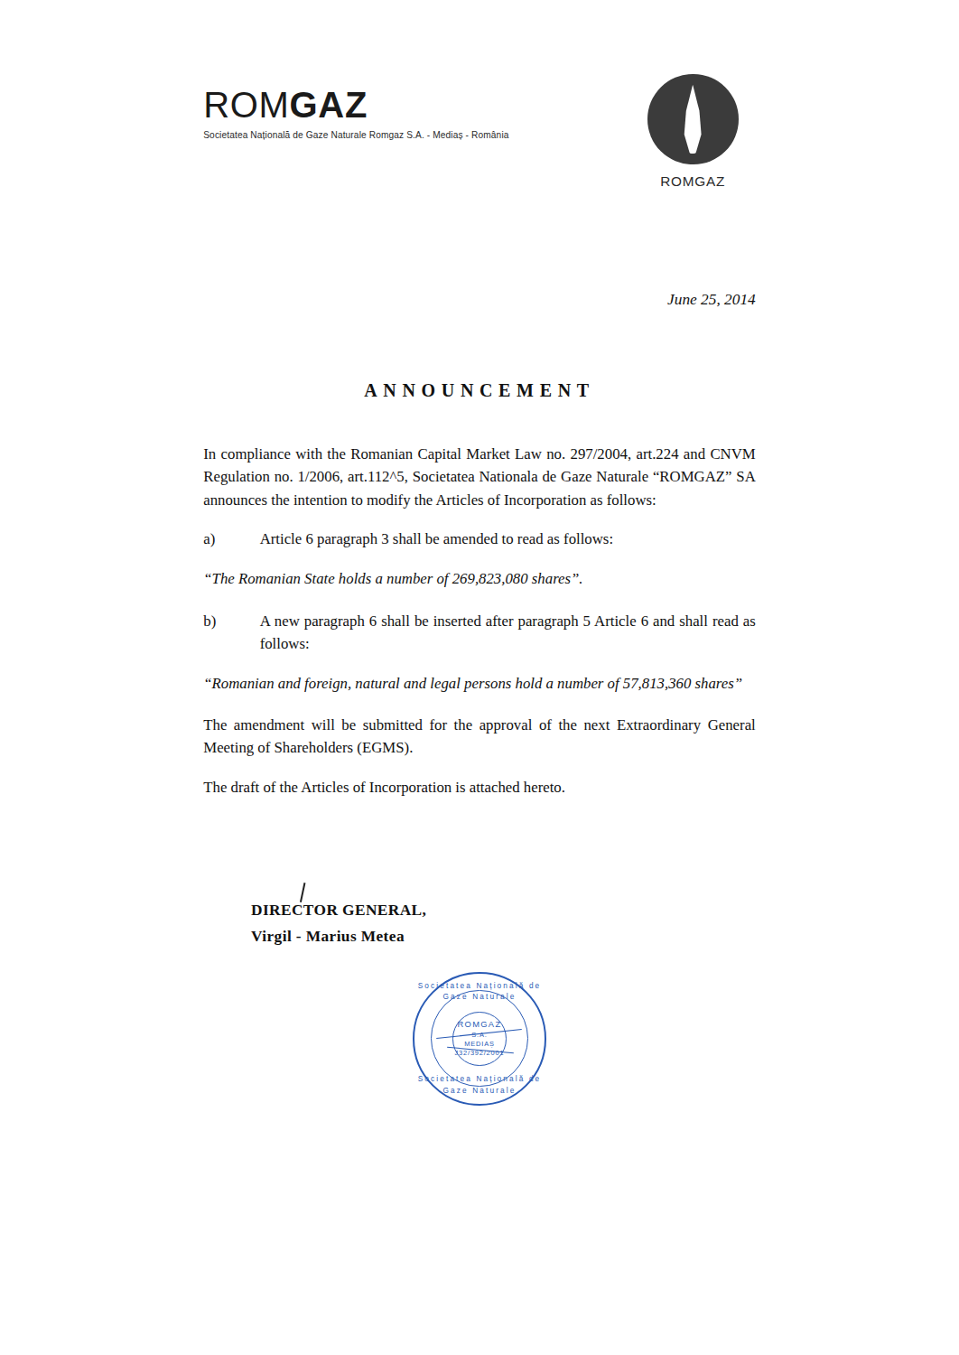ROM GAZ
Societatea Națională de Gaze Naturale Romgaz S.A. - Mediaș - România
ROMGAZ
June 25, 2014
ANNOUNCEMENT
In compliance with the Romanian Capital Market Law no. 297/2004, art.224 and CNVM Regulation no. 1/2006, art.112^5, Societatea Nationala de Gaze Naturale “ROMGAZ” SA announces the intention to modify the Articles of Incorporation as follows:
a)
Article 6 paragraph 3 shall be amended to read as follows:
“The Romanian State holds a number of 269,823,080 shares”.
b)
A new paragraph 6 shall be inserted after paragraph 5 Article 6 and shall read as follows:
“Romanian and foreign, natural and legal persons hold a number of 57,813,360 shares”
The amendment will be submitted for the approval of the next Extraordinary General Meeting of Shareholders (EGMS).
The draft of the Articles of Incorporation is attached hereto.
DIRECTOR GENERAL,
Virgil - Marius Metea
Societatea Națională de Gaze Naturale
ROMGAZ S.A. MEDIAȘ J32/392/2001
Societatea Națională de Gaze Naturale